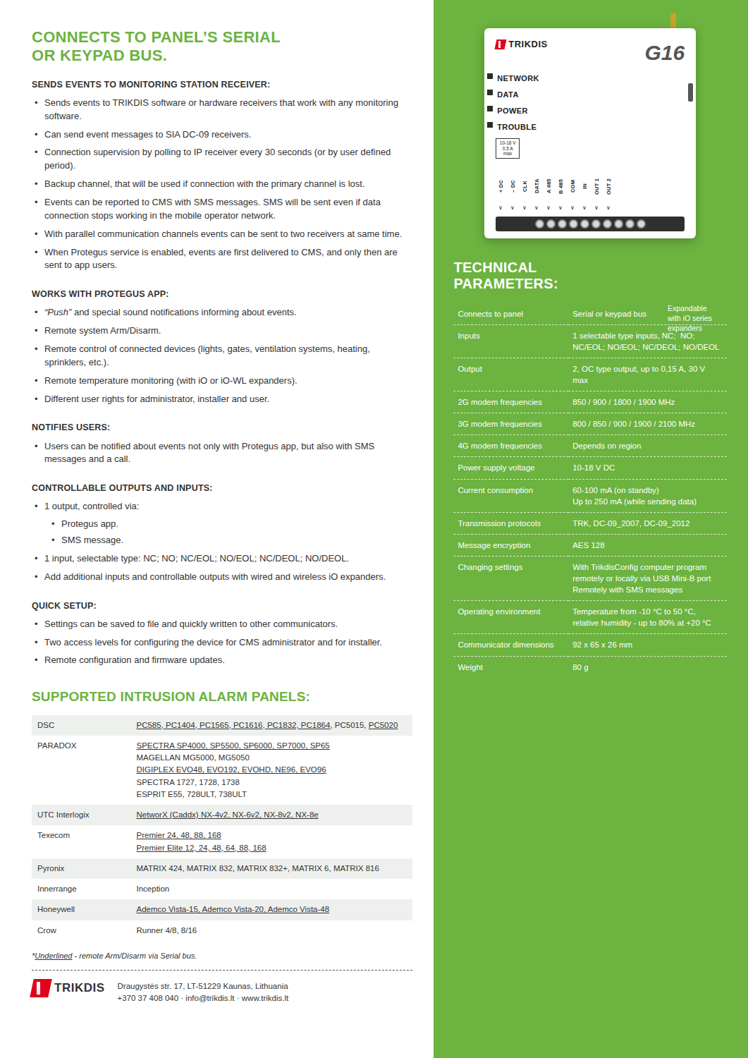Connects to panel’s serial
or keypad bus.
Sends events to monitoring station receiver:
Sends events to TRIKDIS software or hardware receivers that work with any monitoring software.
Can send event messages to SIA DC-09 receivers.
Connection supervision by polling to IP receiver every 30 seconds (or by user defined period).
Backup channel, that will be used if connection with the primary channel is lost.
Events can be reported to CMS with SMS messages. SMS will be sent even if data connection stops working in the mobile operator network.
With parallel communication channels events can be sent to two receivers at same time.
When Protegus service is enabled, events are first delivered to CMS, and only then are sent to app users.
Works with Protegus app:
“Push” and special sound notifications informing about events.
Remote system Arm/Disarm.
Remote control of connected devices (lights, gates, ventilation systems, heating, sprinklers, etc.).
Remote temperature monitoring (with iO or iO-WL expanders).
Different user rights for administrator, installer and user.
Notifies users:
Users can be notified about events not only with Protegus app, but also with SMS messages and a call.
Controllable outputs and inputs:
1 output, controlled via:
Protegus app.
SMS message.
1 input, selectable type: NC; NO; NC/EOL; NO/EOL; NC/DEOL; NO/DEOL.
Add additional inputs and controllable outputs with wired and wireless iO expanders.
Quick setup:
Settings can be saved to file and quickly written to other communicators.
Two access levels for configuring the device for CMS administrator and for installer.
Remote configuration and firmware updates.
Supported intrusion alarm panels:
| DSC | PC585, PC1404, PC1565, PC1616, PC1832, PC1864 , PC5015, PC5020 |
| PARADOX | SPECTRA SP4000, SP5500, SP6000, SP7000, SP65 MAGELLAN MG5000, MG5050 DIGIPLEX EVO48, EVO192, EVOHD, NE96, EVO96 SPECTRA 1727, 1728, 1738 ESPRIT E55, 728ULT, 738ULT |
| UTC Interlogix | NetworX (Caddx) NX-4v2, NX-6v2, NX-8v2, NX-8e |
| Texecom | Premier 24, 48, 88, 168 Premier Elite 12, 24, 48, 64, 88, 168 |
| Pyronix | MATRIX 424, MATRIX 832, MATRIX 832+, MATRIX 6, MATRIX 816 |
| Innerrange | Inception |
| Honeywell | Ademco Vista-15, Ademco Vista-20, Ademco Vista-48 |
| Crow | Runner 4/8, 8/16 |
*Underlined - remote Arm/Disarm via Serial bus.
TRIKDIS
Draugystės str. 17, LT-51229 Kaunas, Lithuania
+370 37 408 040 · info@trikdis.lt · www.trikdis.lt
TRIKDIS
G16
NETWORK
DATA
POWER
TROUBLE
10-18 V
0,5 A max
+ DC – DC CLK DATA A 485 B 485 COM IN OUT 1 OUT 2
∨∨∨∨∨ ∨∨∨∨∨
Technical
parameters:
| Connects to panel | Serial or keypad bus |
| Inputs | 1 selectable type inputs, NC; NO; NC/EOL; NO/EOL; NC/DEOL; NO/DEOL |
| Output | 2, OC type output, up to 0,15 A, 30 V max |
| 2G modem frequencies | 850 / 900 / 1800 / 1900 MHz |
| 3G modem frequencies | 800 / 850 / 900 / 1900 / 2100 MHz |
| 4G modem frequencies | Depends on region |
| Power supply voltage | 10-18 V DC |
| Current consumption | 60-100 mA (on standby) Up to 250 mA (while sending data) |
| Transmission protocols | TRK, DC-09_2007, DC-09_2012 |
| Message encryption | AES 128 |
| Changing settings | With TrikdisConfig computer program remotely or locally via USB Mini-B port Remotely with SMS messages |
| Operating environment | Temperature from -10 °C to 50 °C, relative humidity - up to 80% at +20 °C |
| Communicator dimensions | 92 x 65 x 26 mm |
| Weight | 80 g |
Expandable
with iO series
expanders